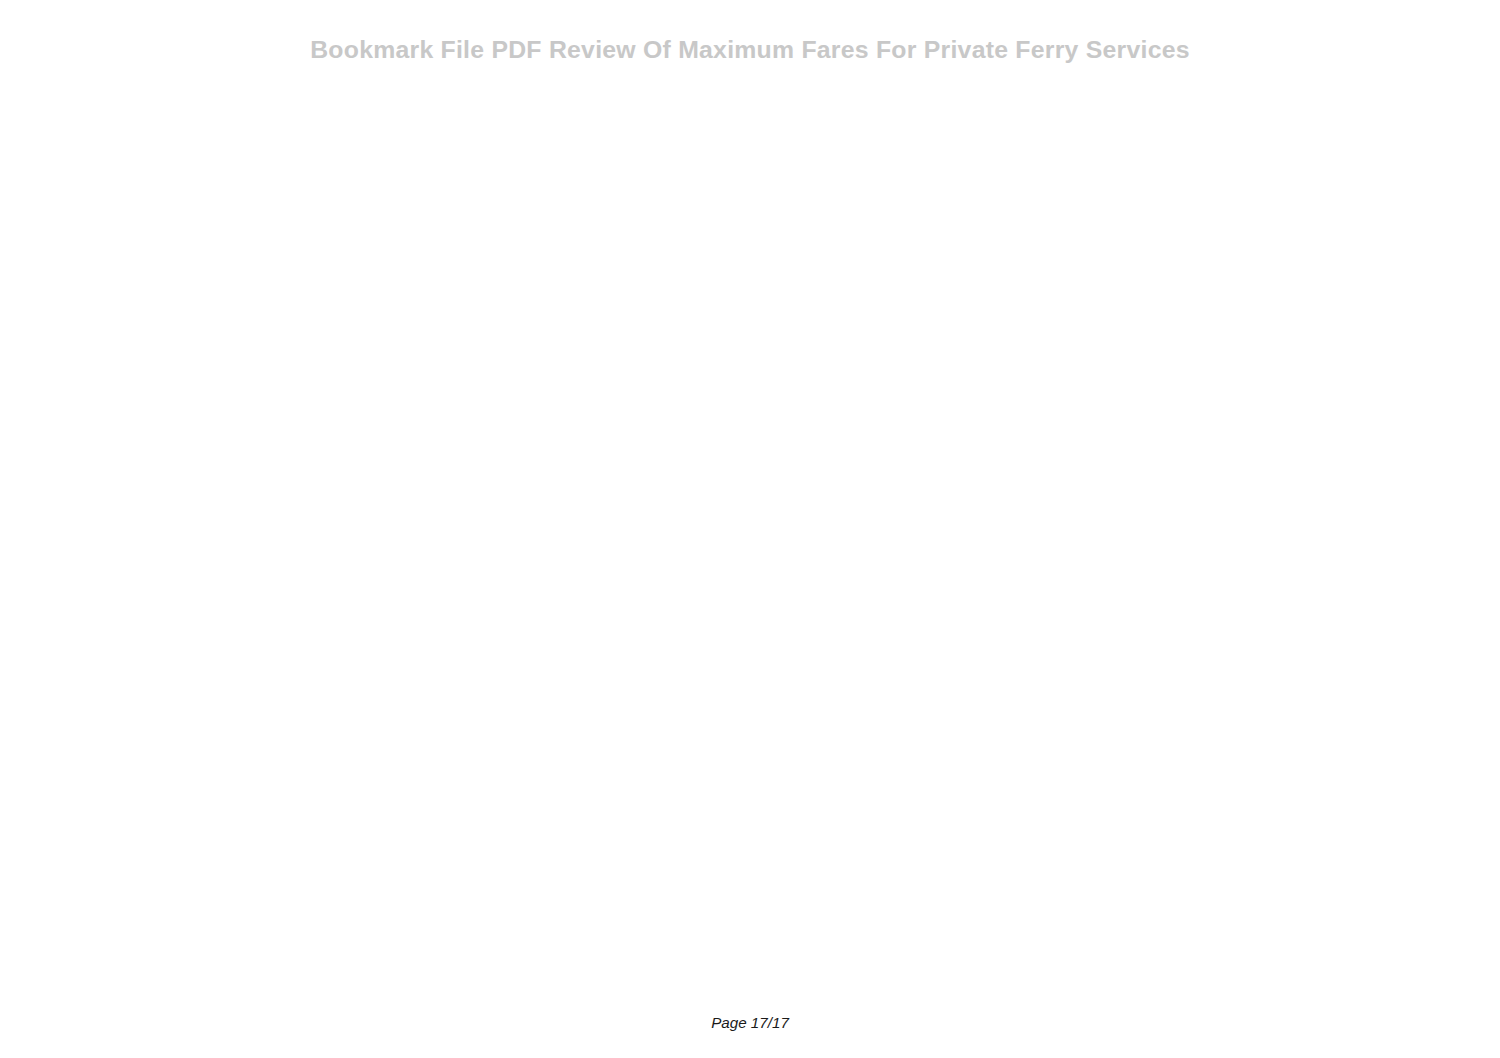Bookmark File PDF Review Of Maximum Fares For Private Ferry Services
Page 17/17